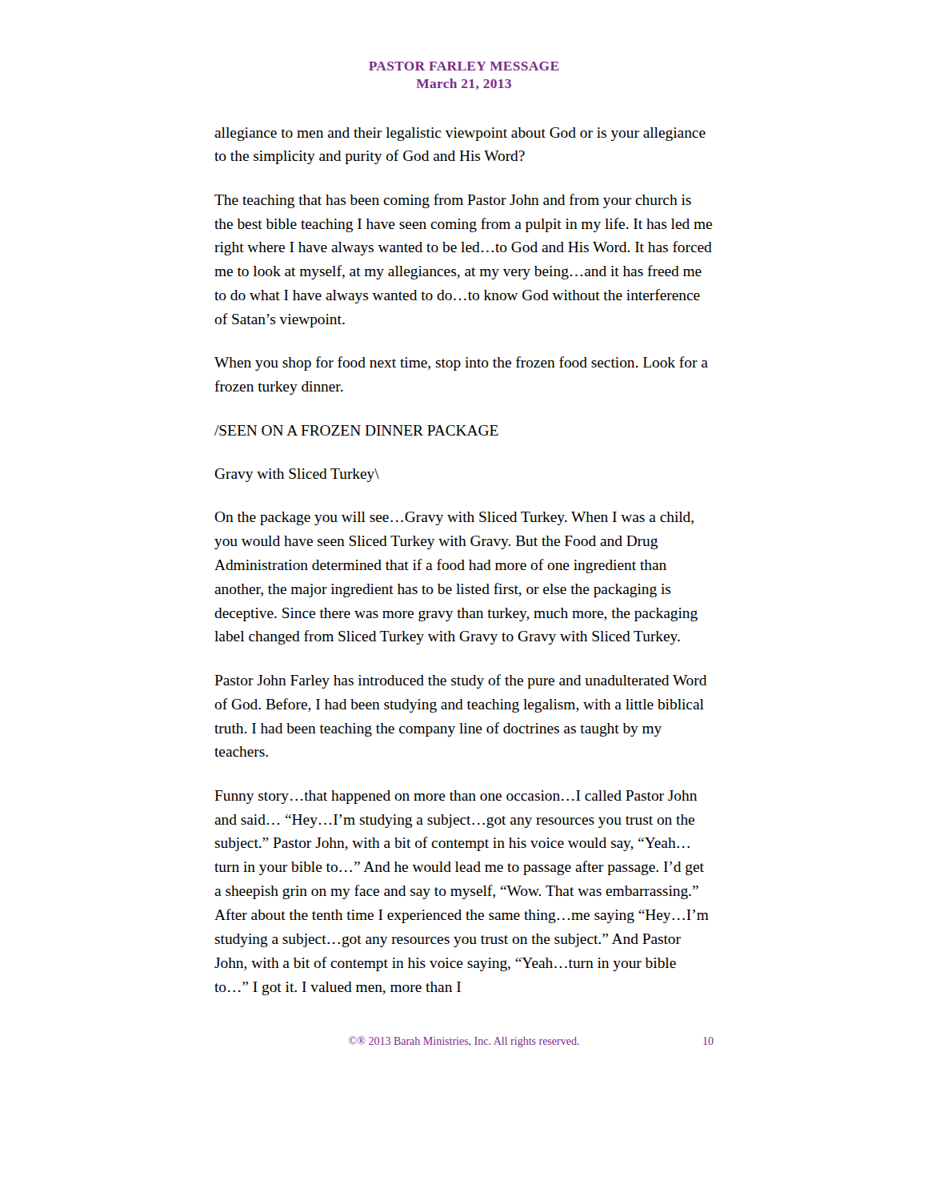PASTOR FARLEY MESSAGE
March 21, 2013
allegiance to men and their legalistic viewpoint about God or is your allegiance to the simplicity and purity of God and His Word?
The teaching that has been coming from Pastor John and from your church is the best bible teaching I have seen coming from a pulpit in my life. It has led me right where I have always wanted to be led…to God and His Word. It has forced me to look at myself, at my allegiances, at my very being…and it has freed me to do what I have always wanted to do…to know God without the interference of Satan’s viewpoint.
When you shop for food next time, stop into the frozen food section. Look for a frozen turkey dinner.
/SEEN ON A FROZEN DINNER PACKAGE
Gravy with Sliced Turkey\
On the package you will see…Gravy with Sliced Turkey. When I was a child, you would have seen Sliced Turkey with Gravy. But the Food and Drug Administration determined that if a food had more of one ingredient than another, the major ingredient has to be listed first, or else the packaging is deceptive. Since there was more gravy than turkey, much more, the packaging label changed from Sliced Turkey with Gravy to Gravy with Sliced Turkey.
Pastor John Farley has introduced the study of the pure and unadulterated Word of God. Before, I had been studying and teaching legalism, with a little biblical truth. I had been teaching the company line of doctrines as taught by my teachers.
Funny story…that happened on more than one occasion…I called Pastor John and said… “Hey…I’m studying a subject…got any resources you trust on the subject.” Pastor John, with a bit of contempt in his voice would say, “Yeah…turn in your bible to…” And he would lead me to passage after passage. I’d get a sheepish grin on my face and say to myself, “Wow. That was embarrassing.” After about the tenth time I experienced the same thing…me saying “Hey…I’m studying a subject…got any resources you trust on the subject.” And Pastor John, with a bit of contempt in his voice saying, “Yeah…turn in your bible to…” I got it. I valued men, more than I
©® 2013 Barah Ministries, Inc. All rights reserved.
10